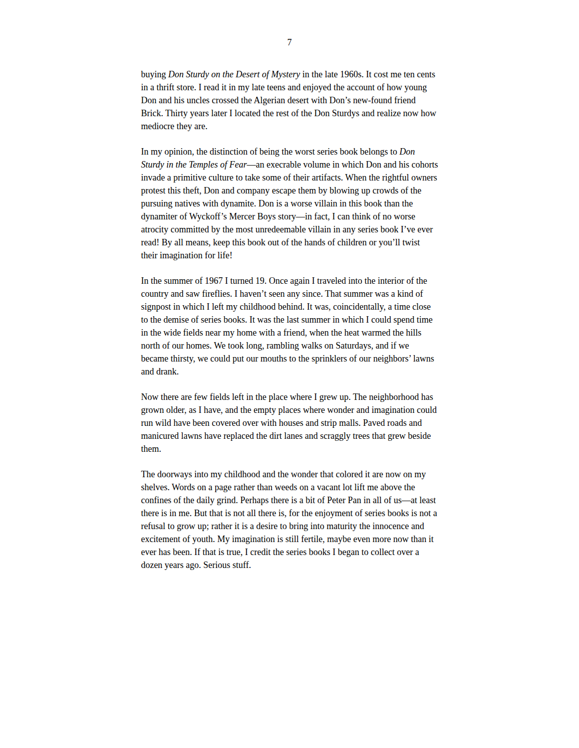7
buying Don Sturdy on the Desert of Mystery in the late 1960s. It cost me ten cents in a thrift store. I read it in my late teens and enjoyed the account of how young Don and his uncles crossed the Algerian desert with Don’s new-found friend Brick. Thirty years later I located the rest of the Don Sturdys and realize now how mediocre they are.
In my opinion, the distinction of being the worst series book belongs to Don Sturdy in the Temples of Fear—an execrable volume in which Don and his cohorts invade a primitive culture to take some of their artifacts. When the rightful owners protest this theft, Don and company escape them by blowing up crowds of the pursuing natives with dynamite. Don is a worse villain in this book than the dynamiter of Wyckoff’s Mercer Boys story—in fact, I can think of no worse atrocity committed by the most unredeemable villain in any series book I’ve ever read! By all means, keep this book out of the hands of children or you’ll twist their imagination for life!
In the summer of 1967 I turned 19. Once again I traveled into the interior of the country and saw fireflies. I haven’t seen any since. That summer was a kind of signpost in which I left my childhood behind. It was, coincidentally, a time close to the demise of series books. It was the last summer in which I could spend time in the wide fields near my home with a friend, when the heat warmed the hills north of our homes. We took long, rambling walks on Saturdays, and if we became thirsty, we could put our mouths to the sprinklers of our neighbors’ lawns and drank.
Now there are few fields left in the place where I grew up. The neighborhood has grown older, as I have, and the empty places where wonder and imagination could run wild have been covered over with houses and strip malls. Paved roads and manicured lawns have replaced the dirt lanes and scraggly trees that grew beside them.
The doorways into my childhood and the wonder that colored it are now on my shelves. Words on a page rather than weeds on a vacant lot lift me above the confines of the daily grind. Perhaps there is a bit of Peter Pan in all of us—at least there is in me. But that is not all there is, for the enjoyment of series books is not a refusal to grow up; rather it is a desire to bring into maturity the innocence and excitement of youth. My imagination is still fertile, maybe even more now than it ever has been. If that is true, I credit the series books I began to collect over a dozen years ago. Serious stuff.